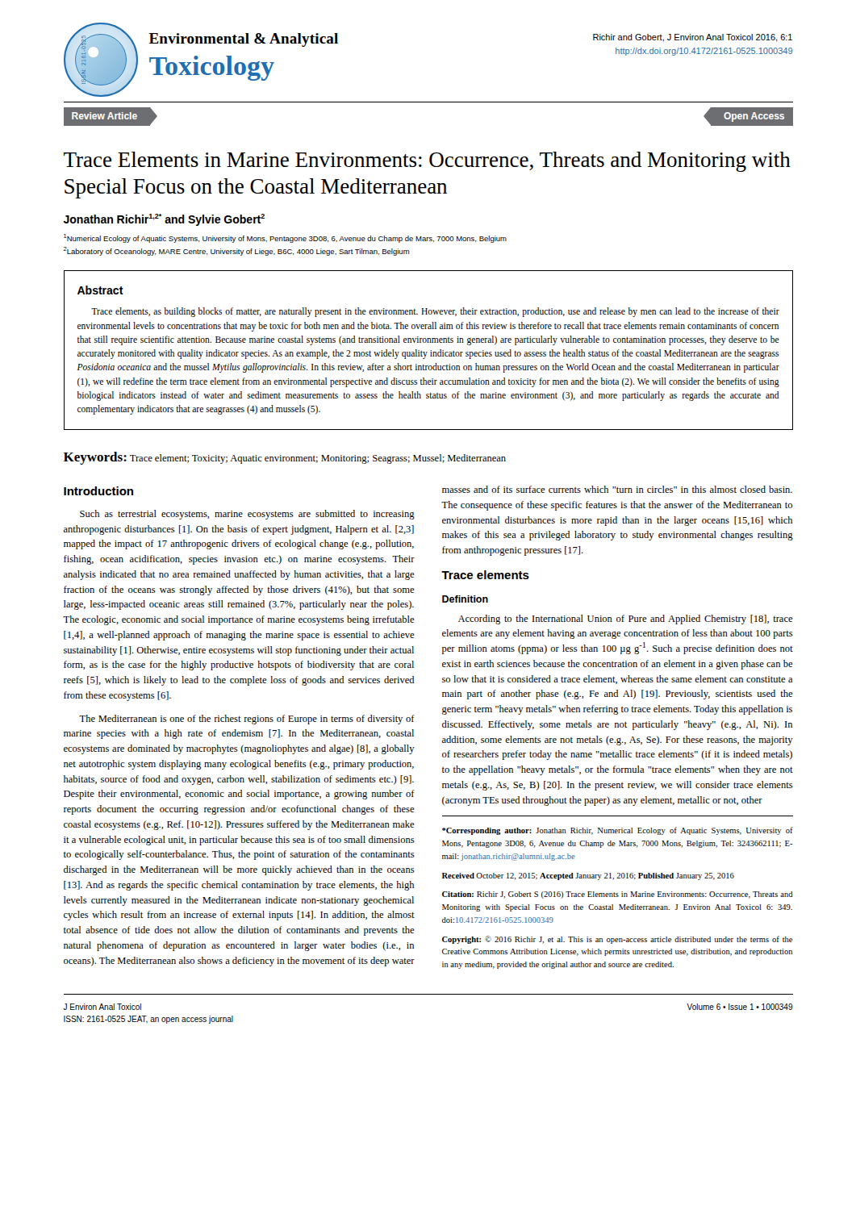ISSN: 2161-0525
Environmental & Analytical
Toxicology
Richir and Gobert, J Environ Anal Toxicol 2016, 6:1
http://dx.doi.org/10.4172/2161-0525.1000349
Review Article
Open Access
Trace Elements in Marine Environments: Occurrence, Threats and Monitoring with Special Focus on the Coastal Mediterranean
Jonathan Richir1,2* and Sylvie Gobert2
1Numerical Ecology of Aquatic Systems, University of Mons, Pentagone 3D08, 6, Avenue du Champ de Mars, 7000 Mons, Belgium
2Laboratory of Oceanology, MARE Centre, University of Liege, B6C, 4000 Liege, Sart Tilman, Belgium
Abstract
Trace elements, as building blocks of matter, are naturally present in the environment. However, their extraction, production, use and release by men can lead to the increase of their environmental levels to concentrations that may be toxic for both men and the biota. The overall aim of this review is therefore to recall that trace elements remain contaminants of concern that still require scientific attention. Because marine coastal systems (and transitional environments in general) are particularly vulnerable to contamination processes, they deserve to be accurately monitored with quality indicator species. As an example, the 2 most widely quality indicator species used to assess the health status of the coastal Mediterranean are the seagrass Posidonia oceanica and the mussel Mytilus galloprovincialis. In this review, after a short introduction on human pressures on the World Ocean and the coastal Mediterranean in particular (1), we will redefine the term trace element from an environmental perspective and discuss their accumulation and toxicity for men and the biota (2). We will consider the benefits of using biological indicators instead of water and sediment measurements to assess the health status of the marine environment (3), and more particularly as regards the accurate and complementary indicators that are seagrasses (4) and mussels (5).
Keywords: Trace element; Toxicity; Aquatic environment; Monitoring; Seagrass; Mussel; Mediterranean
Introduction
Such as terrestrial ecosystems, marine ecosystems are submitted to increasing anthropogenic disturbances [1]. On the basis of expert judgment, Halpern et al. [2,3] mapped the impact of 17 anthropogenic drivers of ecological change (e.g., pollution, fishing, ocean acidification, species invasion etc.) on marine ecosystems. Their analysis indicated that no area remained unaffected by human activities, that a large fraction of the oceans was strongly affected by those drivers (41%), but that some large, less-impacted oceanic areas still remained (3.7%, particularly near the poles). The ecologic, economic and social importance of marine ecosystems being irrefutable [1,4], a well-planned approach of managing the marine space is essential to achieve sustainability [1]. Otherwise, entire ecosystems will stop functioning under their actual form, as is the case for the highly productive hotspots of biodiversity that are coral reefs [5], which is likely to lead to the complete loss of goods and services derived from these ecosystems [6].
The Mediterranean is one of the richest regions of Europe in terms of diversity of marine species with a high rate of endemism [7]. In the Mediterranean, coastal ecosystems are dominated by macrophytes (magnoliophytes and algae) [8], a globally net autotrophic system displaying many ecological benefits (e.g., primary production, habitats, source of food and oxygen, carbon well, stabilization of sediments etc.) [9]. Despite their environmental, economic and social importance, a growing number of reports document the occurring regression and/or ecofunctional changes of these coastal ecosystems (e.g., Ref. [10-12]). Pressures suffered by the Mediterranean make it a vulnerable ecological unit, in particular because this sea is of too small dimensions to ecologically self-counterbalance. Thus, the point of saturation of the contaminants discharged in the Mediterranean will be more quickly achieved than in the oceans [13]. And as regards the specific chemical contamination by trace elements, the high levels currently measured in the Mediterranean indicate non-stationary geochemical cycles which result from an increase of external inputs [14]. In addition, the almost total absence of tide does not allow the dilution of contaminants and prevents the natural phenomena of depuration as encountered in larger water bodies (i.e., in oceans). The Mediterranean also shows a deficiency in the movement of its deep water masses and of its surface currents which "turn in circles" in this almost closed basin. The consequence of these specific features is that the answer of the Mediterranean to environmental disturbances is more rapid than in the larger oceans [15,16] which makes of this sea a privileged laboratory to study environmental changes resulting from anthropogenic pressures [17].
Trace elements
Definition
According to the International Union of Pure and Applied Chemistry [18], trace elements are any element having an average concentration of less than about 100 parts per million atoms (ppma) or less than 100 µg g-1. Such a precise definition does not exist in earth sciences because the concentration of an element in a given phase can be so low that it is considered a trace element, whereas the same element can constitute a main part of another phase (e.g., Fe and Al) [19]. Previously, scientists used the generic term "heavy metals" when referring to trace elements. Today this appellation is discussed. Effectively, some metals are not particularly "heavy" (e.g., Al, Ni). In addition, some elements are not metals (e.g., As, Se). For these reasons, the majority of researchers prefer today the name "metallic trace elements" (if it is indeed metals) to the appellation "heavy metals", or the formula "trace elements" when they are not metals (e.g., As, Se, B) [20]. In the present review, we will consider trace elements (acronym TEs used throughout the paper) as any element, metallic or not, other
*Corresponding author: Jonathan Richir, Numerical Ecology of Aquatic Systems, University of Mons, Pentagone 3D08, 6, Avenue du Champ de Mars, 7000 Mons, Belgium, Tel: 3243662111; E-mail: jonathan.richir@alumni.ulg.ac.be
Received October 12, 2015; Accepted January 21, 2016; Published January 25, 2016
Citation: Richir J, Gobert S (2016) Trace Elements in Marine Environments: Occurrence, Threats and Monitoring with Special Focus on the Coastal Mediterranean. J Environ Anal Toxicol 6: 349. doi:10.4172/2161-0525.1000349
Copyright: © 2016 Richir J, et al. This is an open-access article distributed under the terms of the Creative Commons Attribution License, which permits unrestricted use, distribution, and reproduction in any medium, provided the original author and source are credited.
J Environ Anal Toxicol
ISSN: 2161-0525 JEAT, an open access journal
Volume 6 • Issue 1 • 1000349